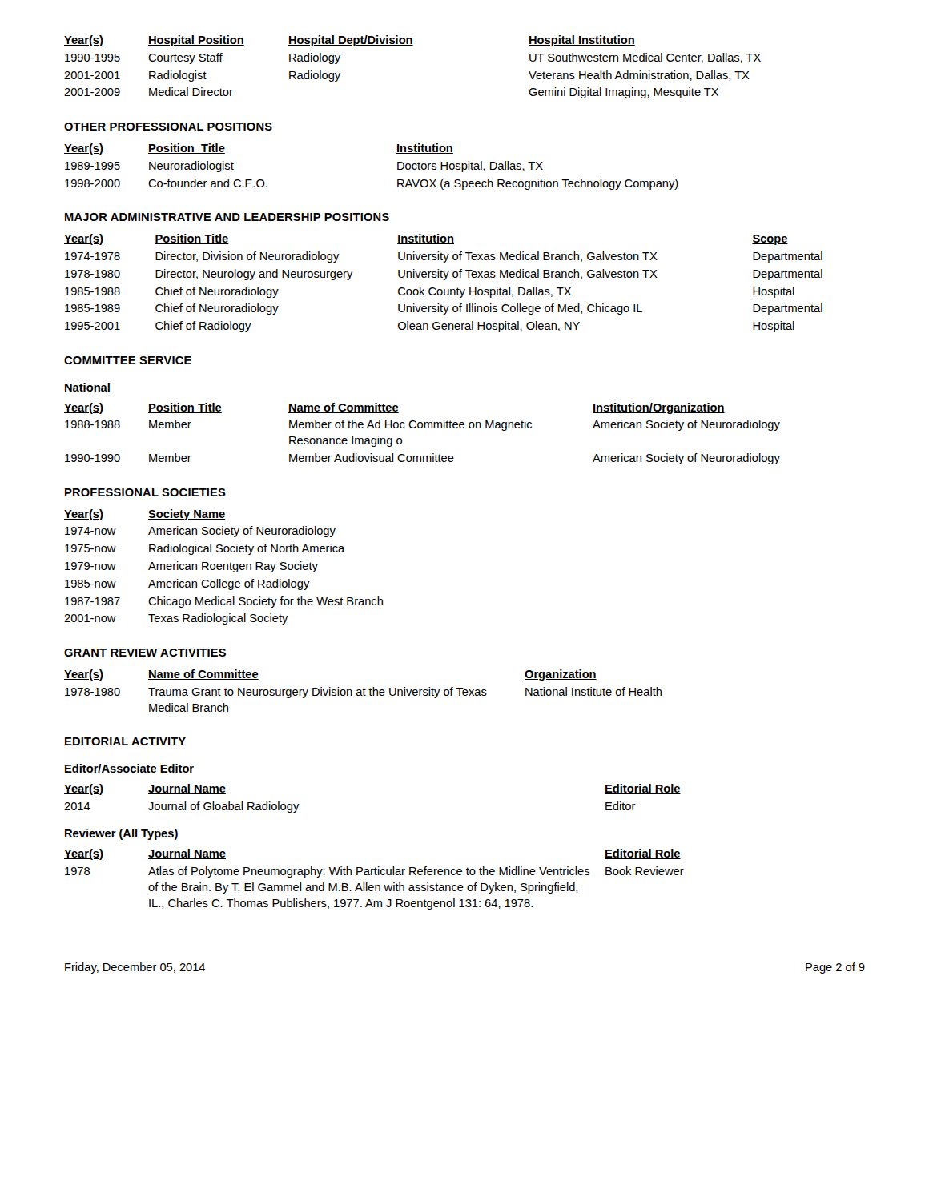| Year(s) | Hospital Position | Hospital Dept/Division | Hospital Institution |
| --- | --- | --- | --- |
| 1990-1995 | Courtesy Staff | Radiology | UT Southwestern Medical Center, Dallas, TX |
| 2001-2001 | Radiologist | Radiology | Veterans Health Administration, Dallas, TX |
| 2001-2009 | Medical Director | | Gemini Digital Imaging, Mesquite TX |
Other Professional Positions
| Year(s) | Position_Title | Institution |
| --- | --- | --- |
| 1989-1995 | Neuroradiologist | Doctors Hospital, Dallas, TX |
| 1998-2000 | Co-founder and C.E.O. | RAVOX (a Speech Recognition Technology Company) |
Major Administrative and Leadership Positions
| Year(s) | Position Title | Institution | Scope |
| --- | --- | --- | --- |
| 1974-1978 | Director, Division of Neuroradiology | University of Texas Medical Branch, Galveston TX | Departmental |
| 1978-1980 | Director, Neurology and Neurosurgery | University of Texas Medical Branch, Galveston TX | Departmental |
| 1985-1988 | Chief of Neuroradiology | Cook County Hospital, Dallas, TX | Hospital |
| 1985-1989 | Chief of Neuroradiology | University of Illinois College of Med, Chicago IL | Departmental |
| 1995-2001 | Chief of Radiology | Olean General Hospital, Olean, NY | Hospital |
Committee Service
National
| Year(s) | Position Title | Name of Committee | Institution/Organization |
| --- | --- | --- | --- |
| 1988-1988 | Member | Member of the Ad Hoc Committee on Magnetic Resonance Imaging o | American Society of Neuroradiology |
| 1990-1990 | Member | Member Audiovisual Committee | American Society of Neuroradiology |
Professional Societies
| Year(s) | Society Name |
| --- | --- |
| 1974-now | American Society of Neuroradiology |
| 1975-now | Radiological Society of North America |
| 1979-now | American Roentgen Ray Society |
| 1985-now | American College of Radiology |
| 1987-1987 | Chicago Medical Society for the West Branch |
| 2001-now | Texas Radiological Society |
Grant Review Activities
| Year(s) | Name of Committee | Organization |
| --- | --- | --- |
| 1978-1980 | Trauma Grant to Neurosurgery Division at the University of Texas Medical Branch | National Institute of Health |
Editorial Activity
Editor/Associate Editor
| Year(s) | Journal Name | Editorial Role |
| --- | --- | --- |
| 2014 | Journal of Gloabal Radiology | Editor |
Reviewer (All Types)
| Year(s) | Journal Name | Editorial Role |
| --- | --- | --- |
| 1978 | Atlas of Polytome Pneumography: With Particular Reference to the Midline Ventricles of the Brain. By T. El Gammel and M.B. Allen with assistance of Dyken, Springfield, IL., Charles C. Thomas Publishers, 1977. Am J Roentgenol 131: 64, 1978. | Book Reviewer |
Friday, December 05, 2014 Page 2 of 9